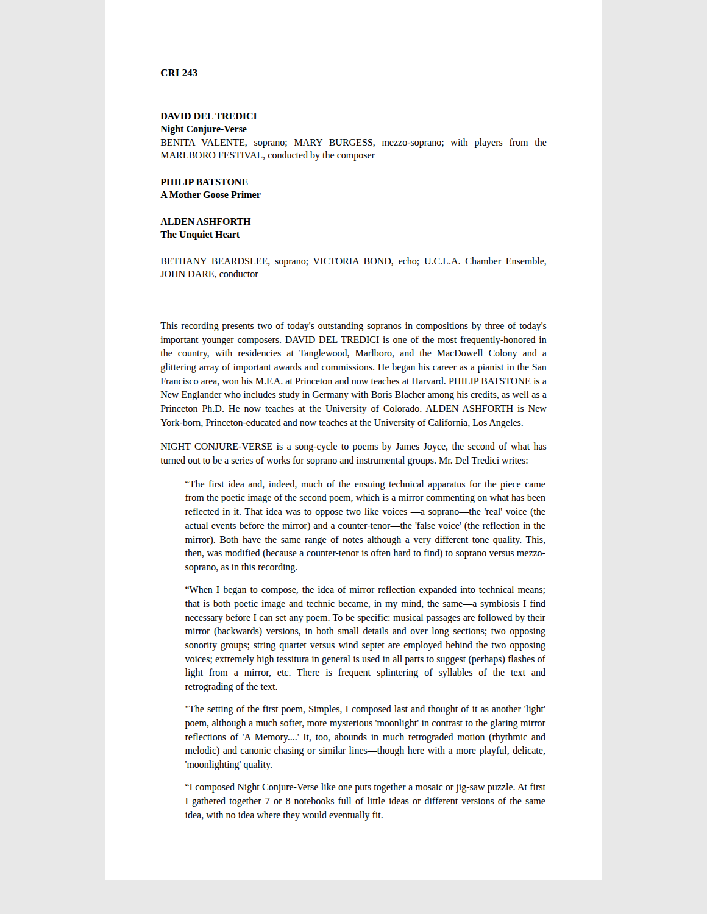CRI 243
DAVID DEL TREDICI
Night Conjure-Verse
BENITA VALENTE, soprano; MARY BURGESS, mezzo-soprano; with players from the MARLBORO FESTIVAL, conducted by the composer
PHILIP BATSTONE
A Mother Goose Primer
ALDEN ASHFORTH
The Unquiet Heart
BETHANY BEARDSLEE, soprano; VICTORIA BOND, echo; U.C.L.A. Chamber Ensemble, JOHN DARE, conductor
This recording presents two of today's outstanding sopranos in compositions by three of today's important younger composers. DAVID DEL TREDICI is one of the most frequently-honored in the country, with residencies at Tanglewood, Marlboro, and the MacDowell Colony and a glittering array of important awards and commissions. He began his career as a pianist in the San Francisco area, won his M.F.A. at Princeton and now teaches at Harvard. PHILIP BATSTONE is a New Englander who includes study in Germany with Boris Blacher among his credits, as well as a Princeton Ph.D. He now teaches at the University of Colorado. ALDEN ASHFORTH is New York-born, Princeton-educated and now teaches at the University of California, Los Angeles.
NIGHT CONJURE-VERSE is a song-cycle to poems by James Joyce, the second of what has turned out to be a series of works for soprano and instrumental groups. Mr. Del Tredici writes:
“The first idea and, indeed, much of the ensuing technical apparatus for the piece came from the poetic image of the second poem, which is a mirror commenting on what has been reflected in it. That idea was to oppose two like voices —a soprano—the 'real' voice (the actual events before the mirror) and a counter-tenor—the 'false voice' (the reflection in the mirror). Both have the same range of notes although a very different tone quality. This, then, was modified (because a counter-tenor is often hard to find) to soprano versus mezzo-soprano, as in this recording.
“When I began to compose, the idea of mirror reflection expanded into technical means; that is both poetic image and technic became, in my mind, the same—a symbiosis I find necessary before I can set any poem. To be specific: musical passages are followed by their mirror (backwards) versions, in both small details and over long sections; two opposing sonority groups; string quartet versus wind septet are employed behind the two opposing voices; extremely high tessitura in general is used in all parts to suggest (perhaps) flashes of light from a mirror, etc. There is frequent splintering of syllables of the text and retrograding of the text.
"The setting of the first poem, Simples, I composed last and thought of it as another 'light' poem, although a much softer, more mysterious 'moonlight' in contrast to the glaring mirror reflections of 'A Memory....' It, too, abounds in much retrograded motion (rhythmic and melodic) and canonic chasing or similar lines—though here with a more playful, delicate, 'moonlighting' quality.
“I composed Night Conjure-Verse like one puts together a mosaic or jig-saw puzzle. At first I gathered together 7 or 8 notebooks full of little ideas or different versions of the same idea, with no idea where they would eventually fit.